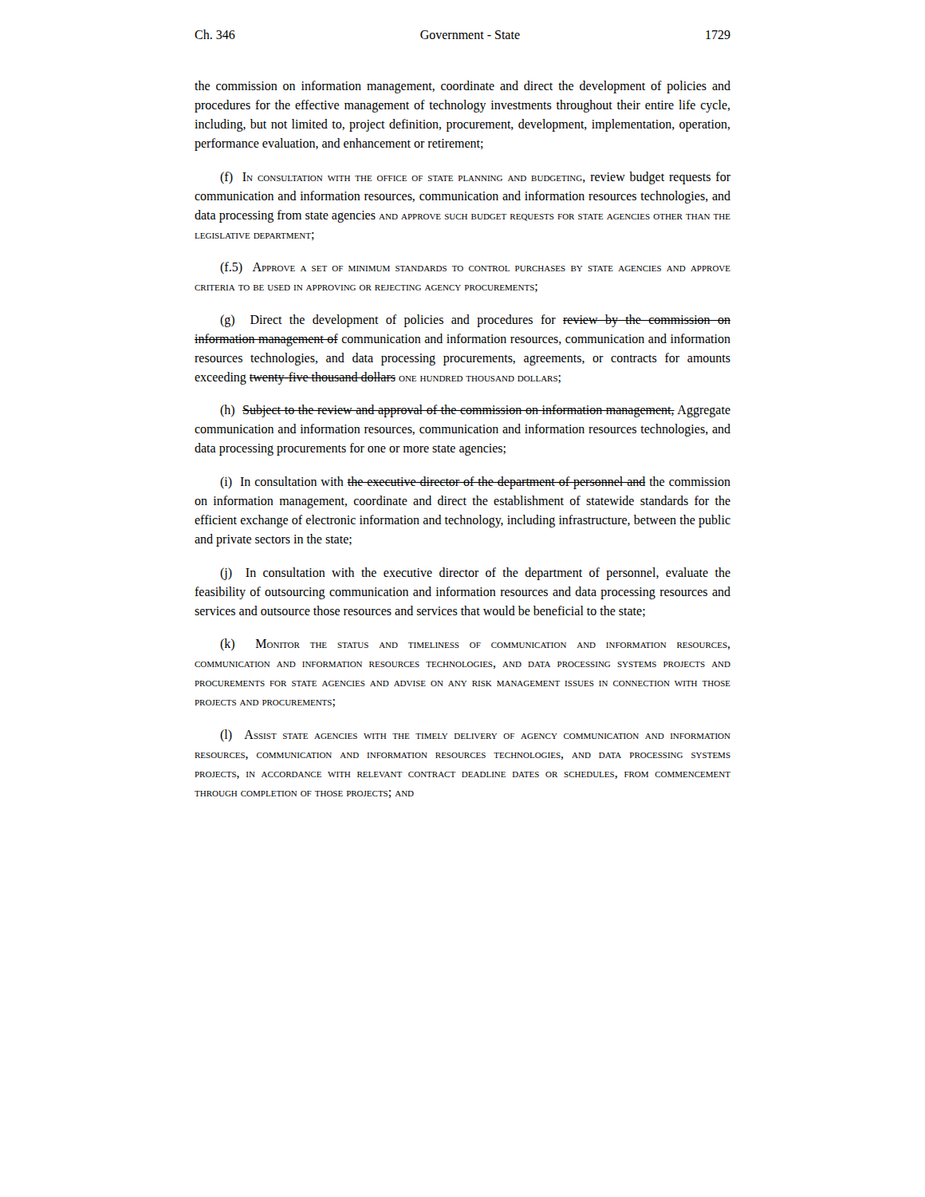Ch. 346 Government - State 1729
the commission on information management, coordinate and direct the development of policies and procedures for the effective management of technology investments throughout their entire life cycle, including, but not limited to, project definition, procurement, development, implementation, operation, performance evaluation, and enhancement or retirement;
(f) In consultation with the office of state planning and budgeting, review budget requests for communication and information resources, communication and information resources technologies, and data processing from state agencies and approve such budget requests for state agencies other than the legislative department;
(f.5) Approve a set of minimum standards to control purchases by state agencies and approve criteria to be used in approving or rejecting agency procurements;
(g) Direct the development of policies and procedures for review by the commission on information management of communication and information resources, communication and information resources technologies, and data processing procurements, agreements, or contracts for amounts exceeding twenty-five thousand dollars one hundred thousand dollars;
(h) Subject to the review and approval of the commission on information management, Aggregate communication and information resources, communication and information resources technologies, and data processing procurements for one or more state agencies;
(i) In consultation with the executive director of the department of personnel and the commission on information management, coordinate and direct the establishment of statewide standards for the efficient exchange of electronic information and technology, including infrastructure, between the public and private sectors in the state;
(j) In consultation with the executive director of the department of personnel, evaluate the feasibility of outsourcing communication and information resources and data processing resources and services and outsource those resources and services that would be beneficial to the state;
(k) Monitor the status and timeliness of communication and information resources, communication and information resources technologies, and data processing systems projects and procurements for state agencies and advise on any risk management issues in connection with those projects and procurements;
(l) Assist state agencies with the timely delivery of agency communication and information resources, communication and information resources technologies, and data processing systems projects, in accordance with relevant contract deadline dates or schedules, from commencement through completion of those projects; and